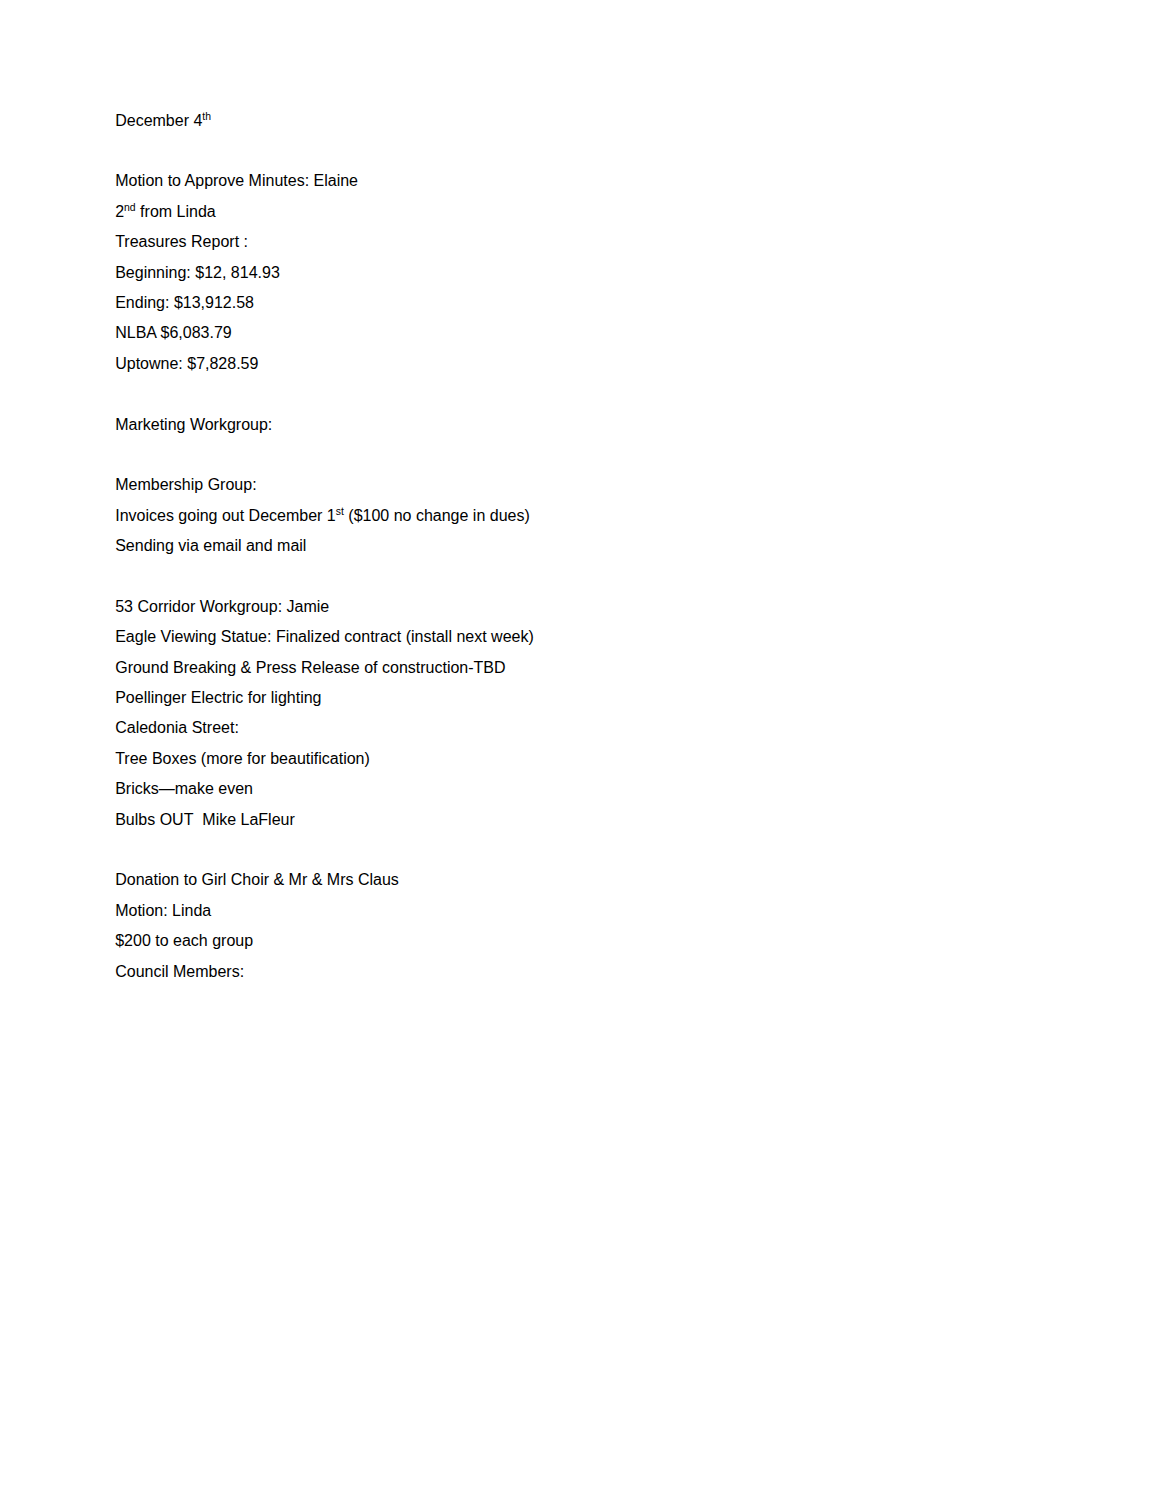December 4th
Motion to Approve Minutes: Elaine
2nd from Linda
Treasures Report :
Beginning: $12, 814.93
Ending: $13,912.58
NLBA $6,083.79
Uptowne: $7,828.59
Marketing Workgroup:
Membership Group:
Invoices going out December 1st ($100 no change in dues)
Sending via email and mail
53 Corridor Workgroup: Jamie
Eagle Viewing Statue: Finalized contract (install next week)
Ground Breaking & Press Release of construction-TBD
Poellinger Electric for lighting
Caledonia Street:
Tree Boxes (more for beautification)
Bricks—make even
Bulbs OUT Mike LaFleur
Donation to Girl Choir & Mr & Mrs Claus
Motion: Linda
$200 to each group
Council Members: